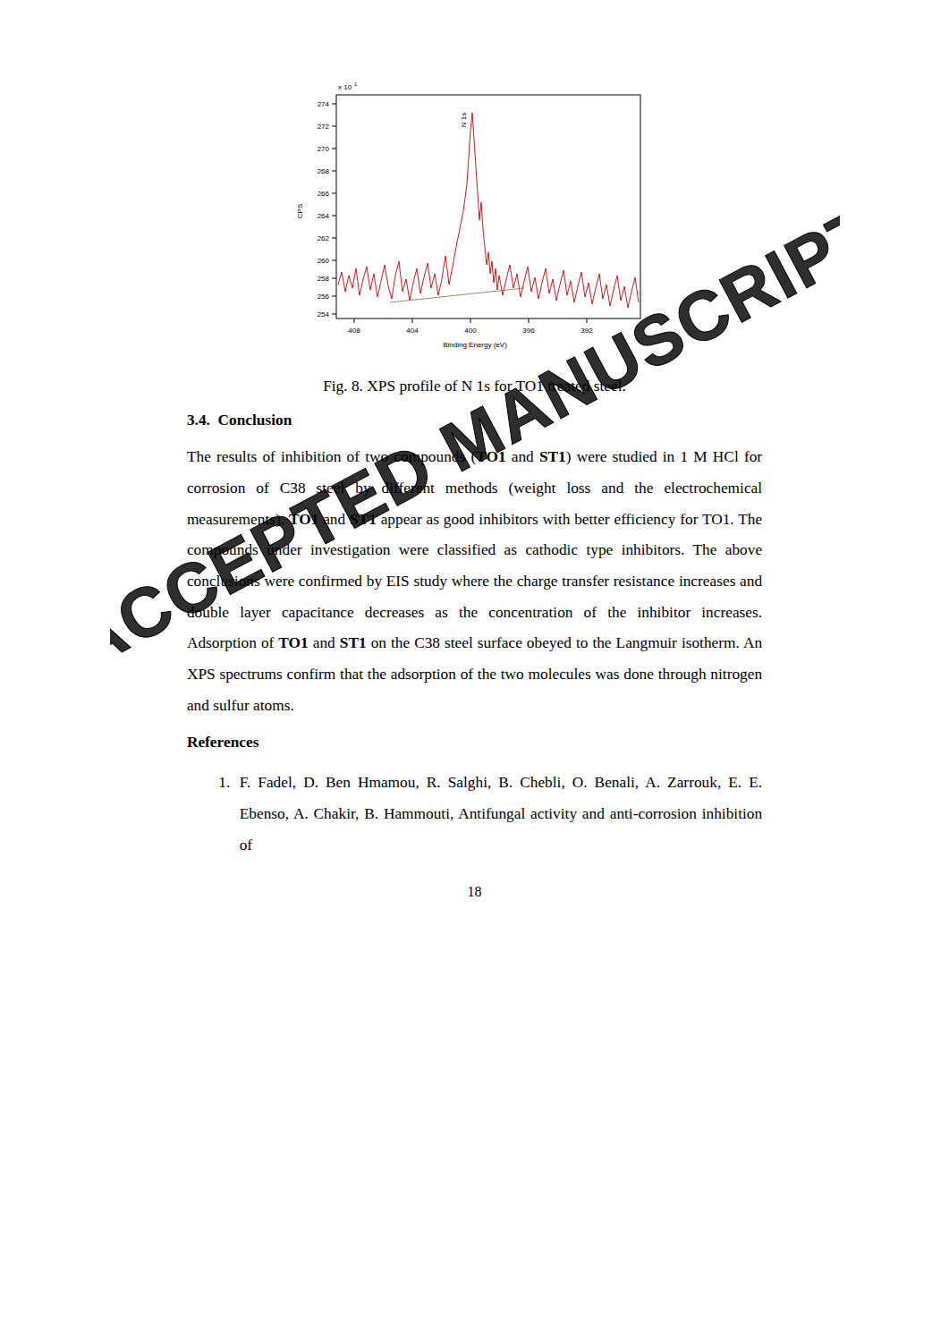ACCEPTED MANUSCRIPT
XPS N 1s spectrum plot x 10 1 274 272 270 268 266 264 262 260 258 256 254 CPS 408 404 400 396 392 Binding Energy (eV) N 1s
Fig. 8. XPS profile of N 1s for TO1 treated steel.
3.4. Conclusion
The results of inhibition of two compounds (TO1 and ST1) were studied in 1 M HCl for corrosion of C38 steel by different methods (weight loss and the electrochemical measurements). TO1 and ST1 appear as good inhibitors with better efficiency for TO1. The compounds under investigation were classified as cathodic type inhibitors. The above conclusions were confirmed by EIS study where the charge transfer resistance increases and double layer capacitance decreases as the concentration of the inhibitor increases. Adsorption of TO1 and ST1 on the C38 steel surface obeyed to the Langmuir isotherm. An XPS spectrums confirm that the adsorption of the two molecules was done through nitrogen and sulfur atoms.
References
F. Fadel, D. Ben Hmamou, R. Salghi, B. Chebli, O. Benali, A. Zarrouk, E. E. Ebenso, A. Chakir, B. Hammouti, Antifungal activity and anti-corrosion inhibition of
18